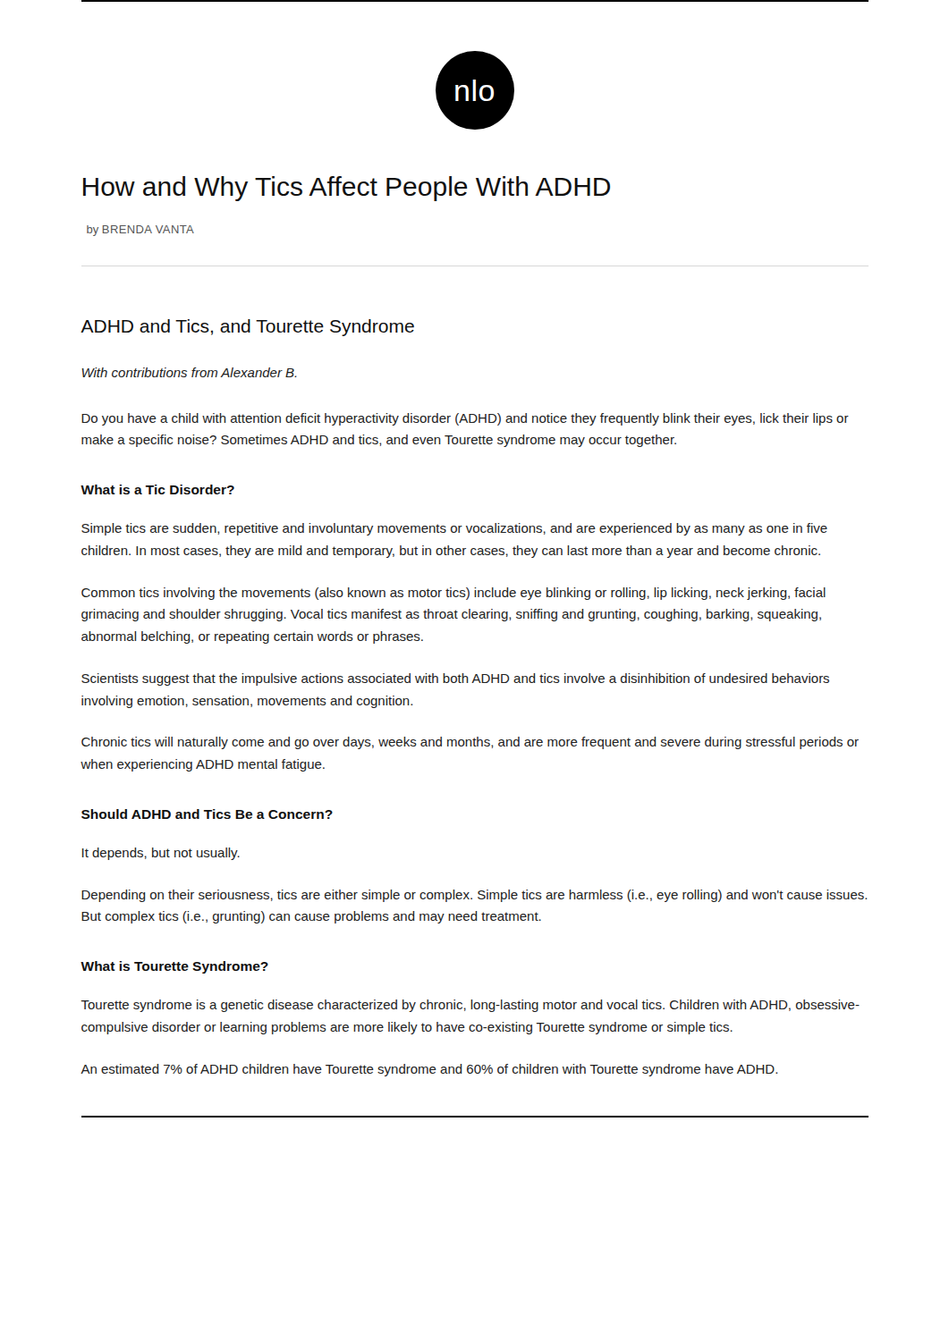nlo
How and Why Tics Affect People With ADHD
by BRENDA VANTA
ADHD and Tics, and Tourette Syndrome
With contributions from Alexander B.
Do you have a child with attention deficit hyperactivity disorder (ADHD) and notice they frequently blink their eyes, lick their lips or make a specific noise? Sometimes ADHD and tics, and even Tourette syndrome may occur together.
What is a Tic Disorder?
Simple tics are sudden, repetitive and involuntary movements or vocalizations, and are experienced by as many as one in five children. In most cases, they are mild and temporary, but in other cases, they can last more than a year and become chronic.
Common tics involving the movements (also known as motor tics) include eye blinking or rolling, lip licking, neck jerking, facial grimacing and shoulder shrugging. Vocal tics manifest as throat clearing, sniffing and grunting, coughing, barking, squeaking, abnormal belching, or repeating certain words or phrases.
Scientists suggest that the impulsive actions associated with both ADHD and tics involve a disinhibition of undesired behaviors involving emotion, sensation, movements and cognition.
Chronic tics will naturally come and go over days, weeks and months, and are more frequent and severe during stressful periods or when experiencing ADHD mental fatigue.
Should ADHD and Tics Be a Concern?
It depends, but not usually.
Depending on their seriousness, tics are either simple or complex. Simple tics are harmless (i.e., eye rolling) and won't cause issues. But complex tics (i.e., grunting) can cause problems and may need treatment.
What is Tourette Syndrome?
Tourette syndrome is a genetic disease characterized by chronic, long-lasting motor and vocal tics. Children with ADHD, obsessive-compulsive disorder or learning problems are more likely to have co-existing Tourette syndrome or simple tics.
An estimated 7% of ADHD children have Tourette syndrome and 60% of children with Tourette syndrome have ADHD.